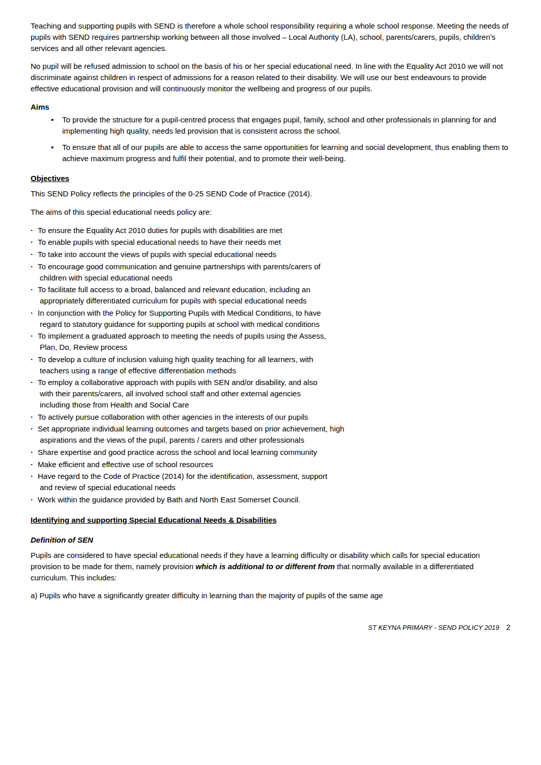Teaching and supporting pupils with SEND is therefore a whole school responsibility requiring a whole school response. Meeting the needs of pupils with SEND requires partnership working between all those involved – Local Authority (LA), school, parents/carers, pupils, children’s services and all other relevant agencies.
No pupil will be refused admission to school on the basis of his or her special educational need. In line with the Equality Act 2010 we will not discriminate against children in respect of admissions for a reason related to their disability. We will use our best endeavours to provide effective educational provision and will continuously monitor the wellbeing and progress of our pupils.
Aims
To provide the structure for a pupil-centred process that engages pupil, family, school and other professionals in planning for and implementing high quality, needs led provision that is consistent across the school.
To ensure that all of our pupils are able to access the same opportunities for learning and social development, thus enabling them to achieve maximum progress and fulfil their potential, and to promote their well-being.
Objectives
This SEND Policy reflects the principles of the 0-25 SEND Code of Practice (2014).
The aims of this special educational needs policy are:
To ensure the Equality Act 2010 duties for pupils with disabilities are met
To enable pupils with special educational needs to have their needs met
To take into account the views of pupils with special educational needs
To encourage good communication and genuine partnerships with parents/carers ofchildren with special educational needs
To facilitate full access to a broad, balanced and relevant education, including anappropriately differentiated curriculum for pupils with special educational needs
In conjunction with the Policy for Supporting Pupils with Medical Conditions, to haveregard to statutory guidance for supporting pupils at school with medical conditions
To implement a graduated approach to meeting the needs of pupils using the Assess,Plan, Do, Review process
To develop a culture of inclusion valuing high quality teaching for all learners, withteachers using a range of effective differentiation methods
To employ a collaborative approach with pupils with SEN and/or disability, and alsowith their parents/carers, all involved school staff and other external agencies including those from Health and Social Care
To actively pursue collaboration with other agencies in the interests of our pupils
Set appropriate individual learning outcomes and targets based on prior achievement, highaspirations and the views of the pupil, parents / carers and other professionals
Share expertise and good practice across the school and local learning community
Make efficient and effective use of school resources
Have regard to the Code of Practice (2014) for the identification, assessment, supportand review of special educational needs
Work within the guidance provided by Bath and North East Somerset Council.
Identifying and supporting Special Educational Needs & Disabilities
Definition of SEN
Pupils are considered to have special educational needs if they have a learning difficulty or disability which calls for special education provision to be made for them, namely provision which is additional to or different from that normally available in a differentiated curriculum. This includes:
a) Pupils who have a significantly greater difficulty in learning than the majority of pupils of the same age
ST KEYNA PRIMARY - SEND POLICY 2019 2